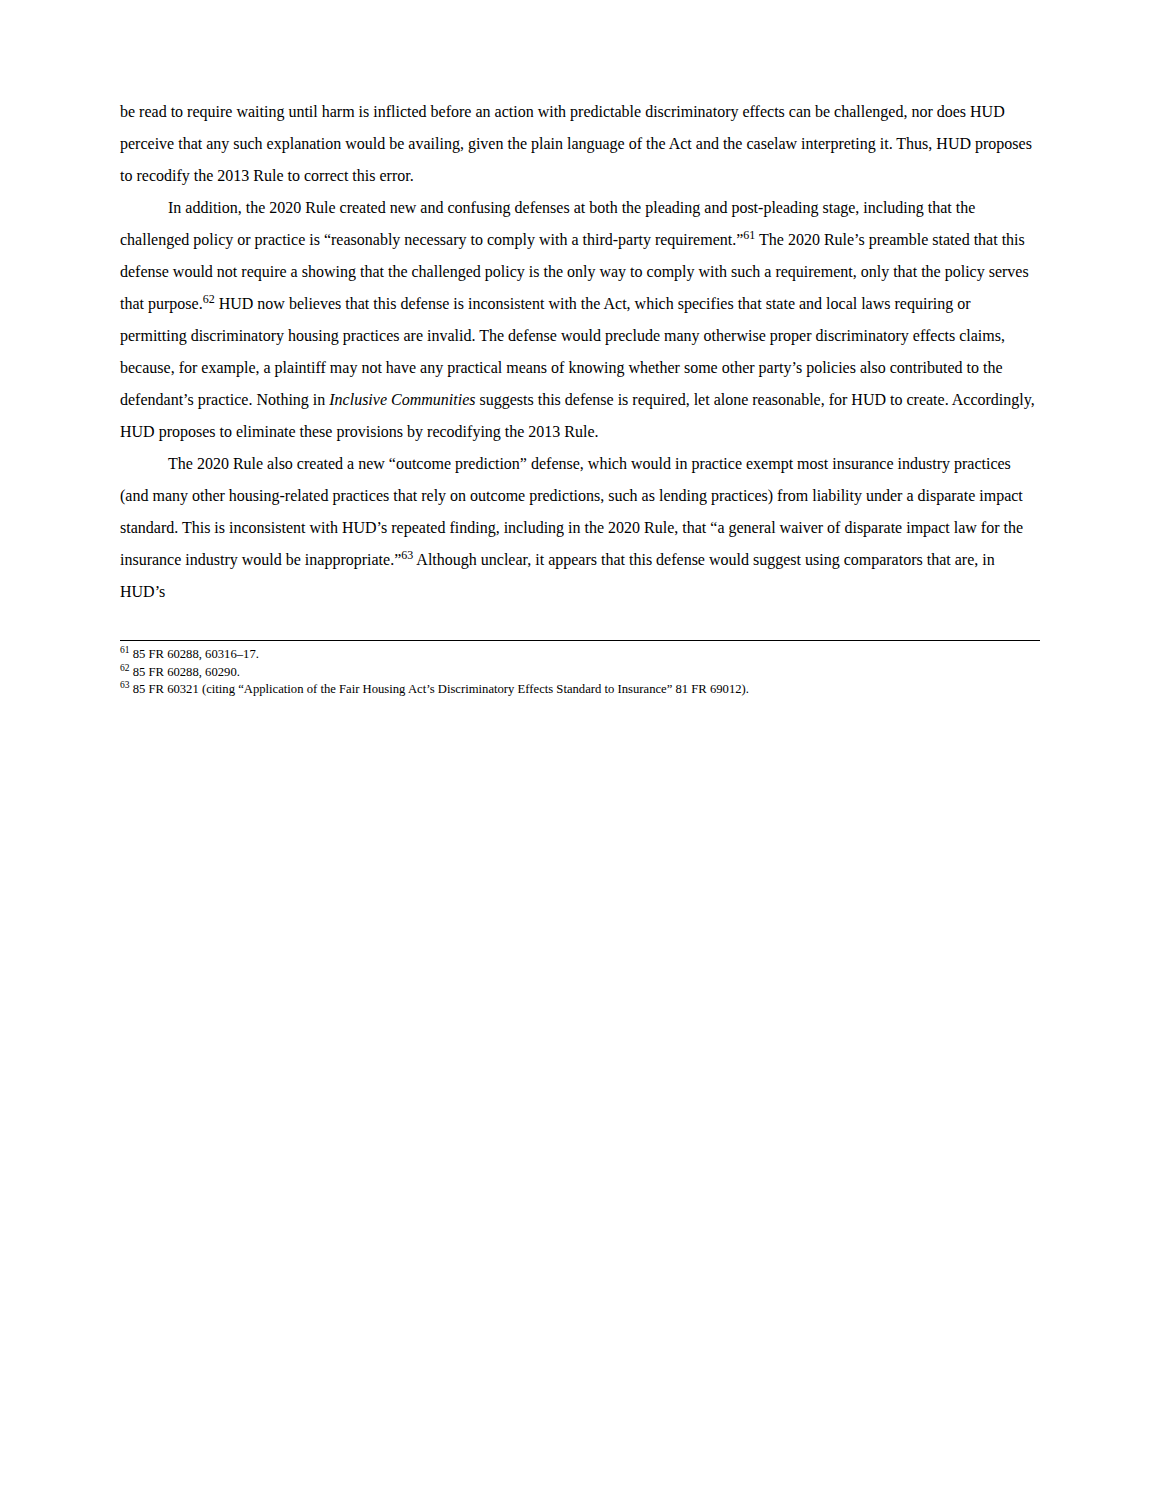be read to require waiting until harm is inflicted before an action with predictable discriminatory effects can be challenged, nor does HUD perceive that any such explanation would be availing, given the plain language of the Act and the caselaw interpreting it. Thus, HUD proposes to recodify the 2013 Rule to correct this error.
In addition, the 2020 Rule created new and confusing defenses at both the pleading and post-pleading stage, including that the challenged policy or practice is “reasonably necessary to comply with a third-party requirement.”61 The 2020 Rule’s preamble stated that this defense would not require a showing that the challenged policy is the only way to comply with such a requirement, only that the policy serves that purpose.62 HUD now believes that this defense is inconsistent with the Act, which specifies that state and local laws requiring or permitting discriminatory housing practices are invalid. The defense would preclude many otherwise proper discriminatory effects claims, because, for example, a plaintiff may not have any practical means of knowing whether some other party’s policies also contributed to the defendant’s practice. Nothing in Inclusive Communities suggests this defense is required, let alone reasonable, for HUD to create. Accordingly, HUD proposes to eliminate these provisions by recodifying the 2013 Rule.
The 2020 Rule also created a new “outcome prediction” defense, which would in practice exempt most insurance industry practices (and many other housing-related practices that rely on outcome predictions, such as lending practices) from liability under a disparate impact standard. This is inconsistent with HUD’s repeated finding, including in the 2020 Rule, that “a general waiver of disparate impact law for the insurance industry would be inappropriate.”63 Although unclear, it appears that this defense would suggest using comparators that are, in HUD’s
61 85 FR 60288, 60316–17.
62 85 FR 60288, 60290.
63 85 FR 60321 (citing “Application of the Fair Housing Act’s Discriminatory Effects Standard to Insurance” 81 FR 69012).